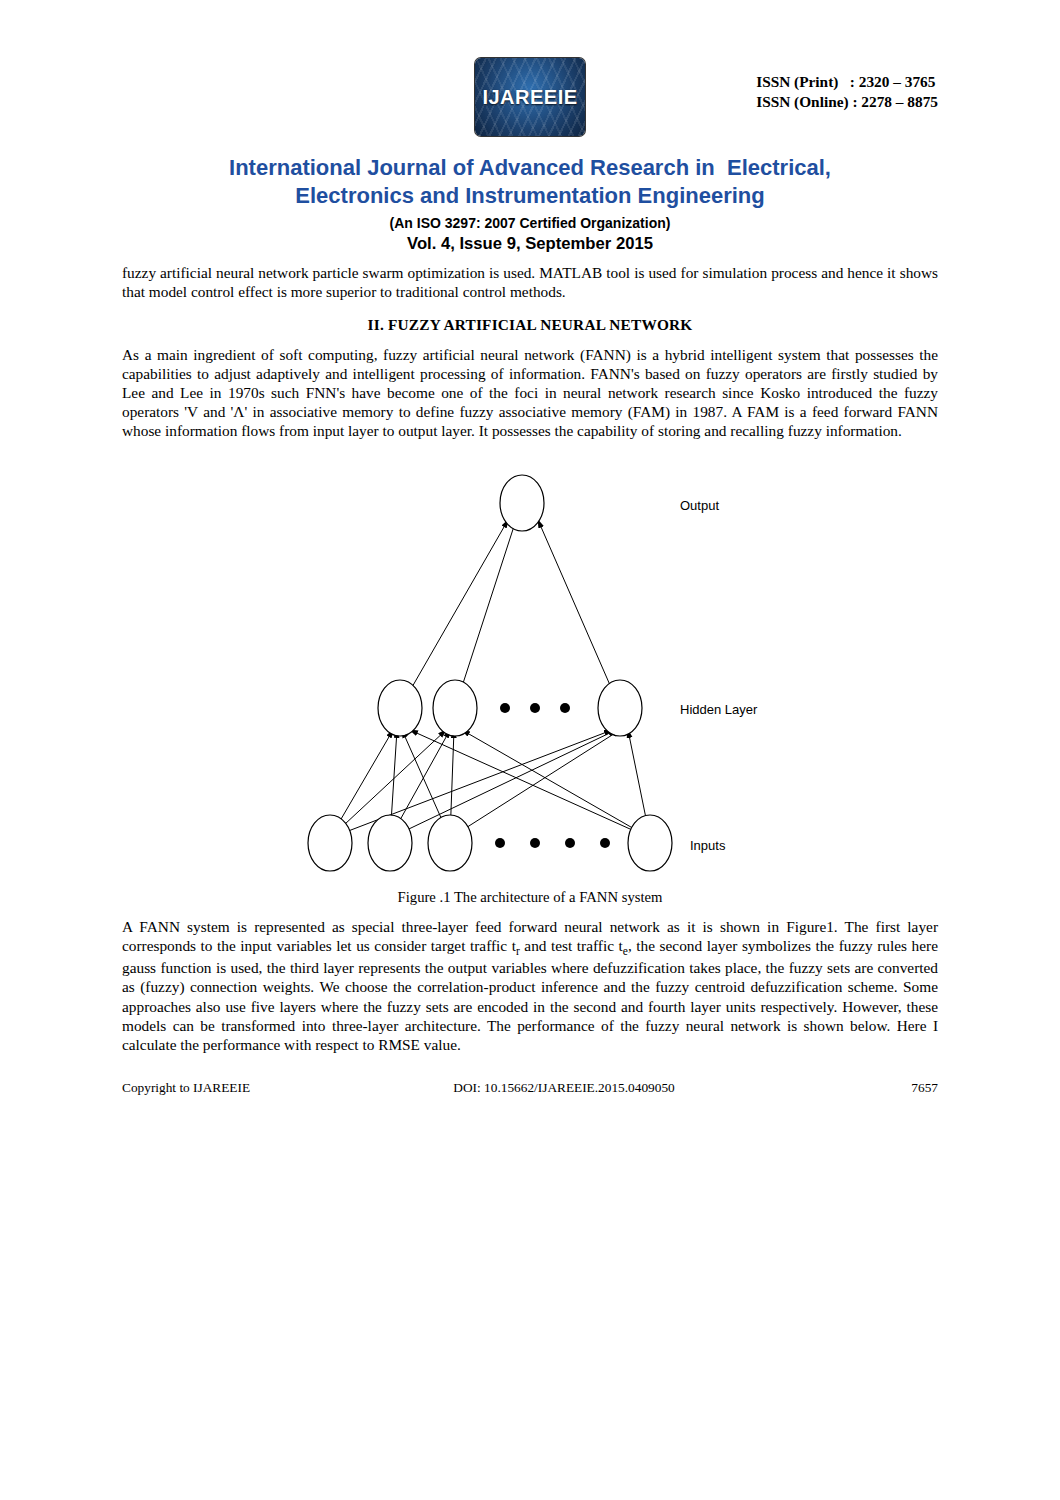IJAREEIE
ISSN (Print) : 2320 – 3765
ISSN (Online) : 2278 – 8875
International Journal of Advanced Research in Electrical,
Electronics and Instrumentation Engineering
(An ISO 3297: 2007 Certified Organization)
Vol. 4, Issue 9, September 2015
fuzzy artificial neural network particle swarm optimization is used. MATLAB tool is used for simulation process and hence it shows that model control effect is more superior to traditional control methods.
II. FUZZY ARTIFICIAL NEURAL NETWORK
As a main ingredient of soft computing, fuzzy artificial neural network (FANN) is a hybrid intelligent system that possesses the capabilities to adjust adaptively and intelligent processing of information. FANN's based on fuzzy operators are firstly studied by Lee and Lee in 1970s such FNN's have become one of the foci in neural network research since Kosko introduced the fuzzy operators 'V and 'Λ' in associative memory to define fuzzy associative memory (FAM) in 1987. A FAM is a feed forward FANN whose information flows from input layer to output layer. It possesses the capability of storing and recalling fuzzy information.
Output Hidden Layer Inputs
Figure .1 The architecture of a FANN system
A FANN system is represented as special three-layer feed forward neural network as it is shown in Figure1. The first layer corresponds to the input variables let us consider target traffic tr and test traffic te, the second layer symbolizes the fuzzy rules here gauss function is used, the third layer represents the output variables where defuzzification takes place, the fuzzy sets are converted as (fuzzy) connection weights. We choose the correlation-product inference and the fuzzy centroid defuzzification scheme. Some approaches also use five layers where the fuzzy sets are encoded in the second and fourth layer units respectively. However, these models can be transformed into three-layer architecture. The performance of the fuzzy neural network is shown below. Here I calculate the performance with respect to RMSE value.
Copyright to IJAREEIE
DOI: 10.15662/IJAREEIE.2015.0409050
7657